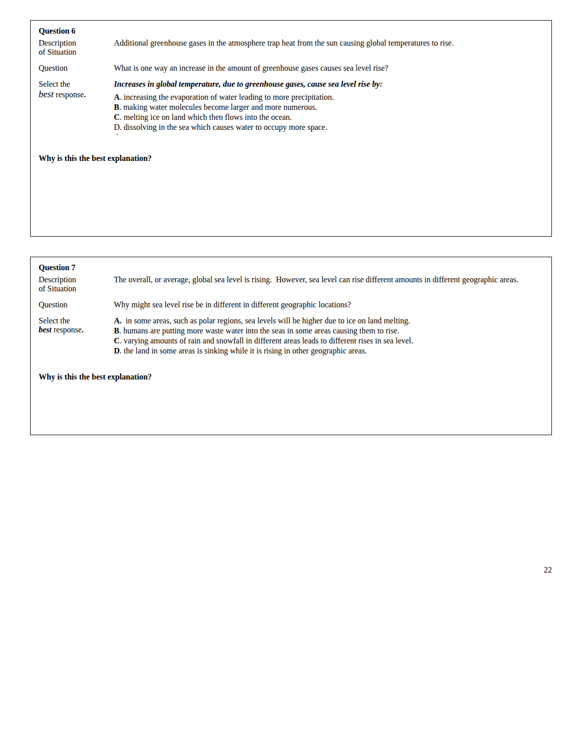Question 6
| Description of Situation | Additional greenhouse gases in the atmosphere trap heat from the sun causing global temperatures to rise. |
| Question | What is one way an increase in the amount of greenhouse gases causes sea level rise? |
| Select the best response . | Increases in global temperature, due to greenhouse gases, cause sea level rise by: A . increasing the evaporation of water leading to more precipitation. B . making water molecules become larger and more numerous. C . melting ice on land which then flows into the ocean. D. dissolving in the sea which causes water to occupy more space. ` |
Why is this the best explanation?
Question 7
| Description of Situation | The overall, or average, global sea level is rising. However, sea level can rise different amounts in different geographic areas. |
| Question | Why might sea level rise be in different in different geographic locations? |
| Select the best response . | A. in some areas, such as polar regions, sea levels will be higher due to ice on land melting. B . humans are putting more waste water into the seas in some areas causing them to rise. C . varying amounts of rain and snowfall in different areas leads to different rises in sea level. D . the land in some areas is sinking while it is rising in other geographic areas. |
Why is this the best explanation?
22